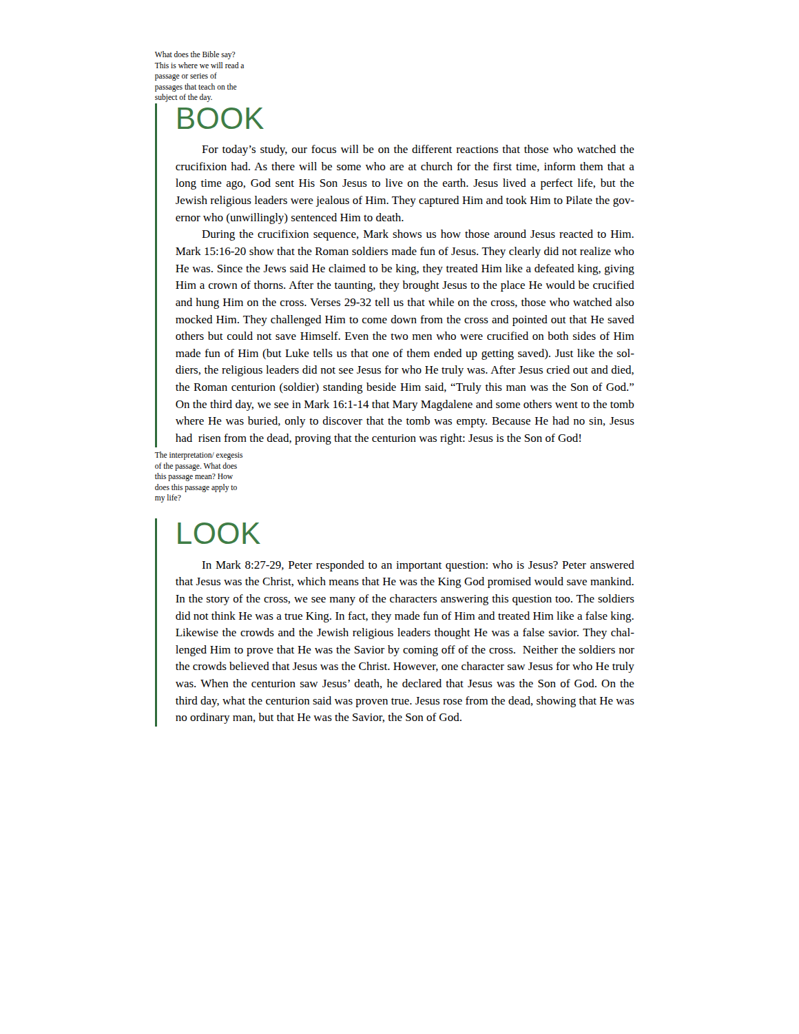What does the Bible say? This is where we will read a passage or series of passages that teach on the subject of the day.
BOOK
For today’s study, our focus will be on the different reactions that those who watched the crucifixion had. As there will be some who are at church for the first time, inform them that a long time ago, God sent His Son Jesus to live on the earth. Jesus lived a perfect life, but the Jewish religious leaders were jealous of Him. They captured Him and took Him to Pilate the governor who (unwillingly) sentenced Him to death.
During the crucifixion sequence, Mark shows us how those around Jesus reacted to Him. Mark 15:16-20 show that the Roman soldiers made fun of Jesus. They clearly did not realize who He was. Since the Jews said He claimed to be king, they treated Him like a defeated king, giving Him a crown of thorns. After the taunting, they brought Jesus to the place He would be crucified and hung Him on the cross. Verses 29-32 tell us that while on the cross, those who watched also mocked Him. They challenged Him to come down from the cross and pointed out that He saved others but could not save Himself. Even the two men who were crucified on both sides of Him made fun of Him (but Luke tells us that one of them ended up getting saved). Just like the soldiers, the religious leaders did not see Jesus for who He truly was. After Jesus cried out and died, the Roman centurion (soldier) standing beside Him said, “Truly this man was the Son of God.” On the third day, we see in Mark 16:1-14 that Mary Magdalene and some others went to the tomb where He was buried, only to discover that the tomb was empty. Because He had no sin, Jesus had risen from the dead, proving that the centurion was right: Jesus is the Son of God!
The interpretation/ exegesis of the passage. What does this passage mean? How does this passage apply to my life?
LOOK
In Mark 8:27-29, Peter responded to an important question: who is Jesus? Peter answered that Jesus was the Christ, which means that He was the King God promised would save mankind. In the story of the cross, we see many of the characters answering this question too. The soldiers did not think He was a true King. In fact, they made fun of Him and treated Him like a false king. Likewise the crowds and the Jewish religious leaders thought He was a false savior. They challenged Him to prove that He was the Savior by coming off of the cross. Neither the soldiers nor the crowds believed that Jesus was the Christ. However, one character saw Jesus for who He truly was. When the centurion saw Jesus’ death, he declared that Jesus was the Son of God. On the third day, what the centurion said was proven true. Jesus rose from the dead, showing that He was no ordinary man, but that He was the Savior, the Son of God.